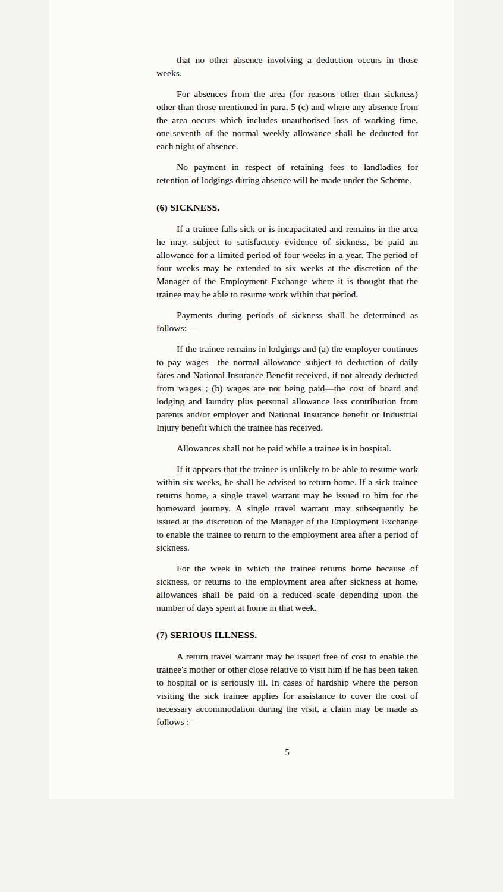that no other absence involving a deduction occurs in those weeks.
For absences from the area (for reasons other than sickness) other than those mentioned in para. 5 (c) and where any absence from the area occurs which includes unauthorised loss of working time, one-seventh of the normal weekly allowance shall be deducted for each night of absence.
No payment in respect of retaining fees to landladies for retention of lodgings during absence will be made under the Scheme.
(6) SICKNESS.
If a trainee falls sick or is incapacitated and remains in the area he may, subject to satisfactory evidence of sickness, be paid an allowance for a limited period of four weeks in a year. The period of four weeks may be extended to six weeks at the discretion of the Manager of the Employment Exchange where it is thought that the trainee may be able to resume work within that period.
Payments during periods of sickness shall be determined as follows:—
If the trainee remains in lodgings and (a) the employer continues to pay wages—the normal allowance subject to deduction of daily fares and National Insurance Benefit received, if not already deducted from wages ; (b) wages are not being paid—the cost of board and lodging and laundry plus personal allowance less contribution from parents and/or employer and National Insurance benefit or Industrial Injury benefit which the trainee has received.
Allowances shall not be paid while a trainee is in hospital.
If it appears that the trainee is unlikely to be able to resume work within six weeks, he shall be advised to return home. If a sick trainee returns home, a single travel warrant may be issued to him for the homeward journey. A single travel warrant may subsequently be issued at the discretion of the Manager of the Employment Exchange to enable the trainee to return to the employment area after a period of sickness.
For the week in which the trainee returns home because of sickness, or returns to the employment area after sickness at home, allowances shall be paid on a reduced scale depending upon the number of days spent at home in that week.
(7) SERIOUS ILLNESS.
A return travel warrant may be issued free of cost to enable the trainee's mother or other close relative to visit him if he has been taken to hospital or is seriously ill. In cases of hardship where the person visiting the sick trainee applies for assistance to cover the cost of necessary accommodation during the visit, a claim may be made as follows :—
5